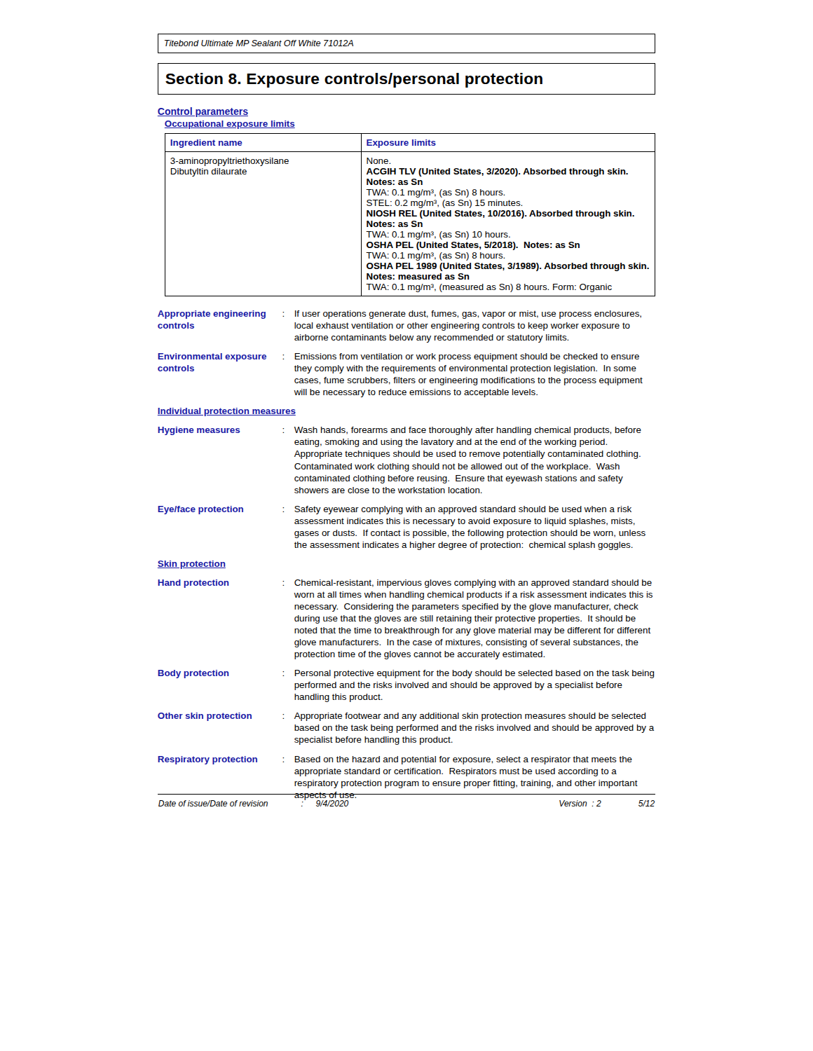Titebond Ultimate MP Sealant Off White 71012A
Section 8. Exposure controls/personal protection
Control parameters
Occupational exposure limits
| Ingredient name | Exposure limits |
| --- | --- |
| 3-aminopropyltriethoxysilane Dibutyltin dilaurate | None. ACGIH TLV (United States, 3/2020). Absorbed through skin. Notes: as Sn TWA: 0.1 mg/m³, (as Sn) 8 hours. STEL: 0.2 mg/m³, (as Sn) 15 minutes. NIOSH REL (United States, 10/2016). Absorbed through skin. Notes: as Sn TWA: 0.1 mg/m³, (as Sn) 10 hours. OSHA PEL (United States, 5/2018). Notes: as Sn TWA: 0.1 mg/m³, (as Sn) 8 hours. OSHA PEL 1989 (United States, 3/1989). Absorbed through skin. Notes: measured as Sn TWA: 0.1 mg/m³, (measured as Sn) 8 hours. Form: Organic |
| Appropriate engineering controls | : | If user operations generate dust, fumes, gas, vapor or mist, use process enclosures, local exhaust ventilation or other engineering controls to keep worker exposure to airborne contaminants below any recommended or statutory limits. |
| Environmental exposure controls | : | Emissions from ventilation or work process equipment should be checked to ensure they comply with the requirements of environmental protection legislation. In some cases, fume scrubbers, filters or engineering modifications to the process equipment will be necessary to reduce emissions to acceptable levels. |
| Individual protection measures |
| Hygiene measures | : | Wash hands, forearms and face thoroughly after handling chemical products, before eating, smoking and using the lavatory and at the end of the working period. Appropriate techniques should be used to remove potentially contaminated clothing. Contaminated work clothing should not be allowed out of the workplace. Wash contaminated clothing before reusing. Ensure that eyewash stations and safety showers are close to the workstation location. |
| Eye/face protection | : | Safety eyewear complying with an approved standard should be used when a risk assessment indicates this is necessary to avoid exposure to liquid splashes, mists, gases or dusts. If contact is possible, the following protection should be worn, unless the assessment indicates a higher degree of protection: chemical splash goggles. |
| Skin protection |
| Hand protection | : | Chemical-resistant, impervious gloves complying with an approved standard should be worn at all times when handling chemical products if a risk assessment indicates this is necessary. Considering the parameters specified by the glove manufacturer, check during use that the gloves are still retaining their protective properties. It should be noted that the time to breakthrough for any glove material may be different for different glove manufacturers. In the case of mixtures, consisting of several substances, the protection time of the gloves cannot be accurately estimated. |
| Body protection | : | Personal protective equipment for the body should be selected based on the task being performed and the risks involved and should be approved by a specialist before handling this product. |
| Other skin protection | : | Appropriate footwear and any additional skin protection measures should be selected based on the task being performed and the risks involved and should be approved by a specialist before handling this product. |
| Respiratory protection | : | Based on the hazard and potential for exposure, select a respirator that meets the appropriate standard or certification. Respirators must be used according to a respiratory protection program to ensure proper fitting, training, and other important aspects of use. |
| Date of issue/Date of revision | : | 9/4/2020 | Version : 2 | 5/12 |